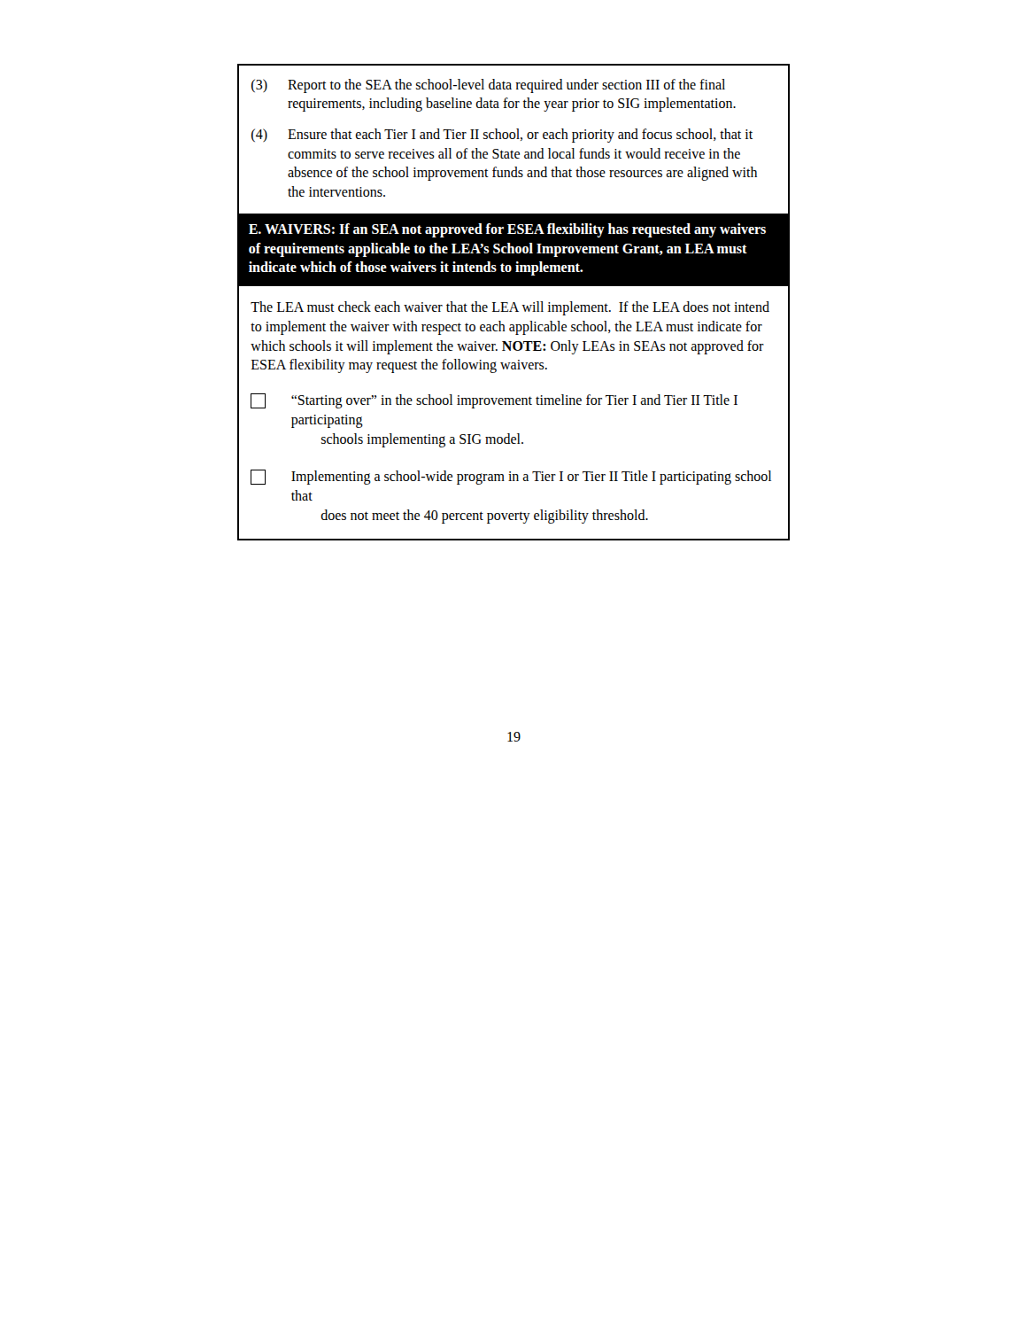(3) Report to the SEA the school-level data required under section III of the final requirements, including baseline data for the year prior to SIG implementation.
(4) Ensure that each Tier I and Tier II school, or each priority and focus school, that it commits to serve receives all of the State and local funds it would receive in the absence of the school improvement funds and that those resources are aligned with the interventions.
E. WAIVERS: If an SEA not approved for ESEA flexibility has requested any waivers of requirements applicable to the LEA’s School Improvement Grant, an LEA must indicate which of those waivers it intends to implement.
The LEA must check each waiver that the LEA will implement. If the LEA does not intend to implement the waiver with respect to each applicable school, the LEA must indicate for which schools it will implement the waiver. NOTE: Only LEAs in SEAs not approved for ESEA flexibility may request the following waivers.
“Starting over” in the school improvement timeline for Tier I and Tier II Title I participating
schools implementing a SIG model.
Implementing a school-wide program in a Tier I or Tier II Title I participating school that
does not meet the 40 percent poverty eligibility threshold.
19